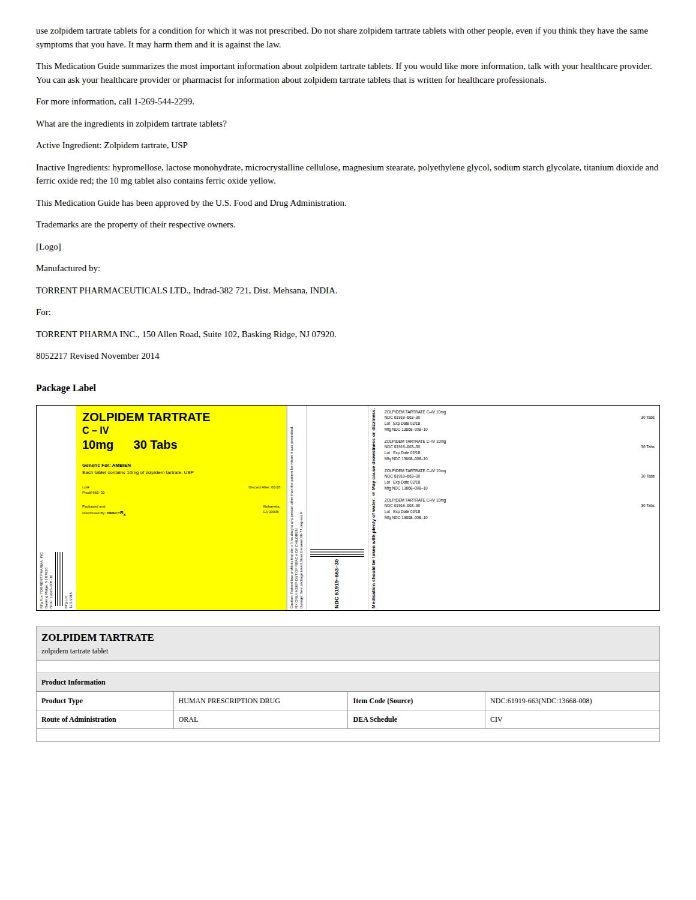use zolpidem tartrate tablets for a condition for which it was not prescribed. Do not share zolpidem tartrate tablets with other people, even if you think they have the same symptoms that you have. It may harm them and it is against the law.
This Medication Guide summarizes the most important information about zolpidem tartrate tablets. If you would like more information, talk with your healthcare provider. You can ask your healthcare provider or pharmacist for information about zolpidem tartrate tablets that is written for healthcare professionals.
For more information, call 1-269-544-2299.
What are the ingredients in zolpidem tartrate tablets?
Active Ingredient: Zolpidem tartrate, USP
Inactive Ingredients: hypromellose, lactose monohydrate, microcrystalline cellulose, magnesium stearate, polyethylene glycol, sodium starch glycolate, titanium dioxide and ferric oxide red; the 10 mg tablet also contains ferric oxide yellow.
This Medication Guide has been approved by the U.S. Food and Drug Administration.
Trademarks are the property of their respective owners.
[Logo]
Manufactured by:
TORRENT PHARMACEUTICALS LTD., Indrad-382 721, Dist. Mehsana, INDIA.
For:
TORRENT PHARMA INC., 150 Allen Road, Suite 102, Basking Ridge, NJ 07920.
8052217 Revised November 2014
Package Label
Mfg For: TORRENT PHARMA, INC
Basking Ridge, NJ 07920
NDC: 13668–008–10
Mfg Lot:
12/1/2015
ZOLPIDEM TARTRATE
C – IV
10mg 30 Tabs
Generic For: AMBIEN
Each tablet contains 10mg of zolpidem tartrate. USP
Lot#
Prodif 663–30 Discard After: 02/18
Packaged and
Distributed By: DIRECTRx Alpharetta,
GA 30005
Caution: Federal law prohibits transfer of this drug to any person other than the patient for whom it was prescribed.
RX ONLY·KEEP OUT OF REACH OF CHILDREN
Dosage: See package insert.Store between 68-77 degrees F
NDC 61919–663–30
Medication should be taken with plenty of water. § May cause drowsiness or dizziness.
ZOLPIDEM TARTRATE C–IV 10mg
NDC 61919–663–3030 Tabs
Lot Exp Date 02/18
Mfg NDC 13668–008–10
ZOLPIDEM TARTRATE C–IV 10mg
NDC 61919–663–3030 Tabs
Lot Exp Date 02/18
Mfg NDC 13668–008–10
ZOLPIDEM TARTRATE C–IV 10mg
NDC 61919–663–3030 Tabs
Lot Exp Date 02/18
Mfg NDC 13668–008–10
ZOLPIDEM TARTRATE C–IV 10mg
NDC 61919–663–3030 Tabs
Lot Exp Date 02/18
Mfg NDC 13668–008–10
| ZOLPIDEM TARTRATE zolpidem tartrate tablet |
| Product Information |
| Product Type | HUMAN PRESCRIPTION DRUG | Item Code (Source) | NDC:61919-663(NDC:13668-008) |
| Route of Administration | ORAL | DEA Schedule | CIV |